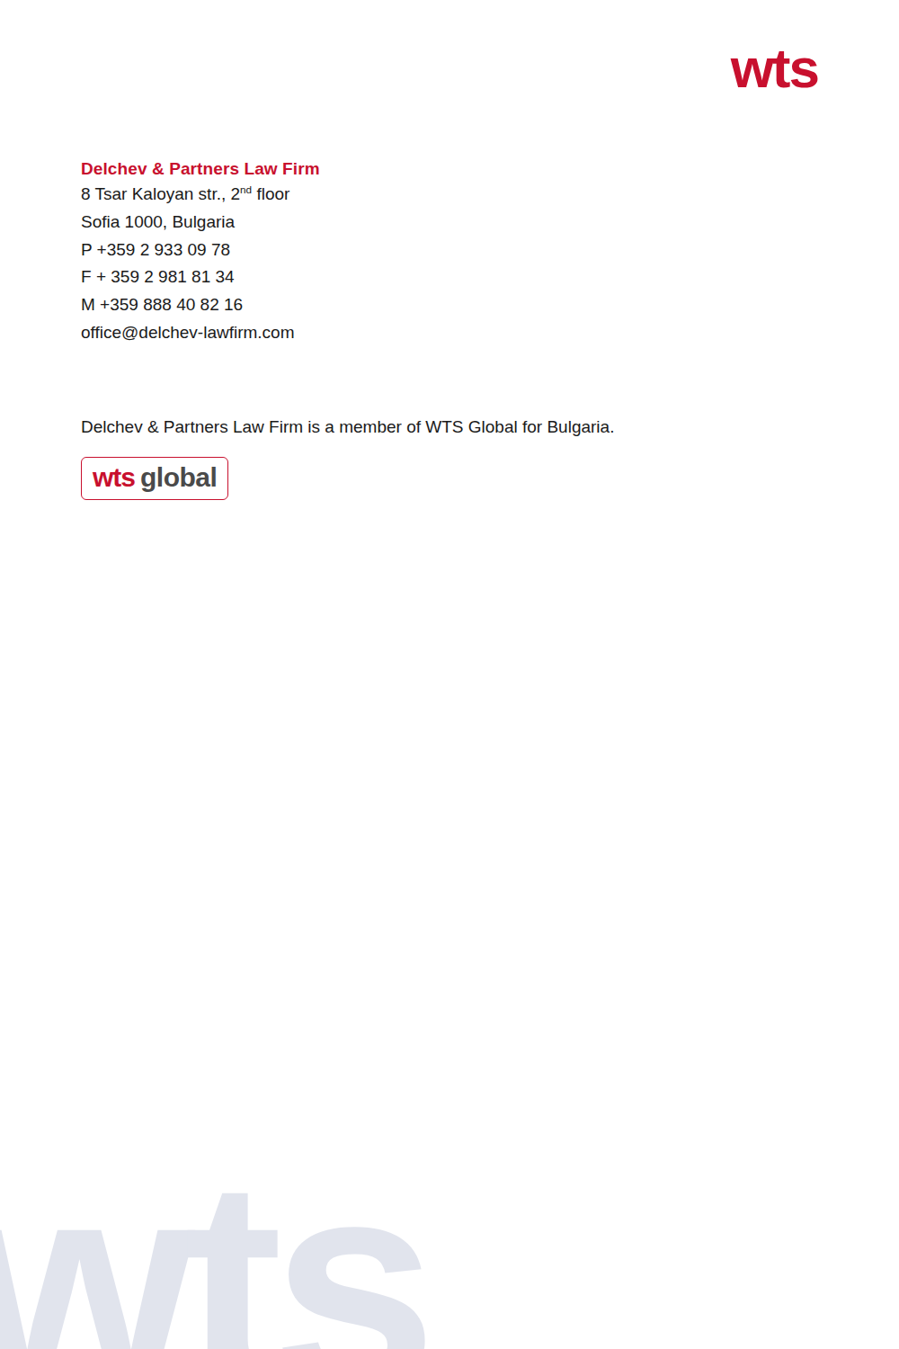wts
wts
Delchev & Partners Law Firm
8 Tsar Kaloyan str., 2nd floor
Sofia 1000, Bulgaria
P +359 2 933 09 78
F + 359 2 981 81 34
M +359 888 40 82 16
office@delchev-lawfirm.com
Delchev & Partners Law Firm is a member of WTS Global for Bulgaria.
wts global